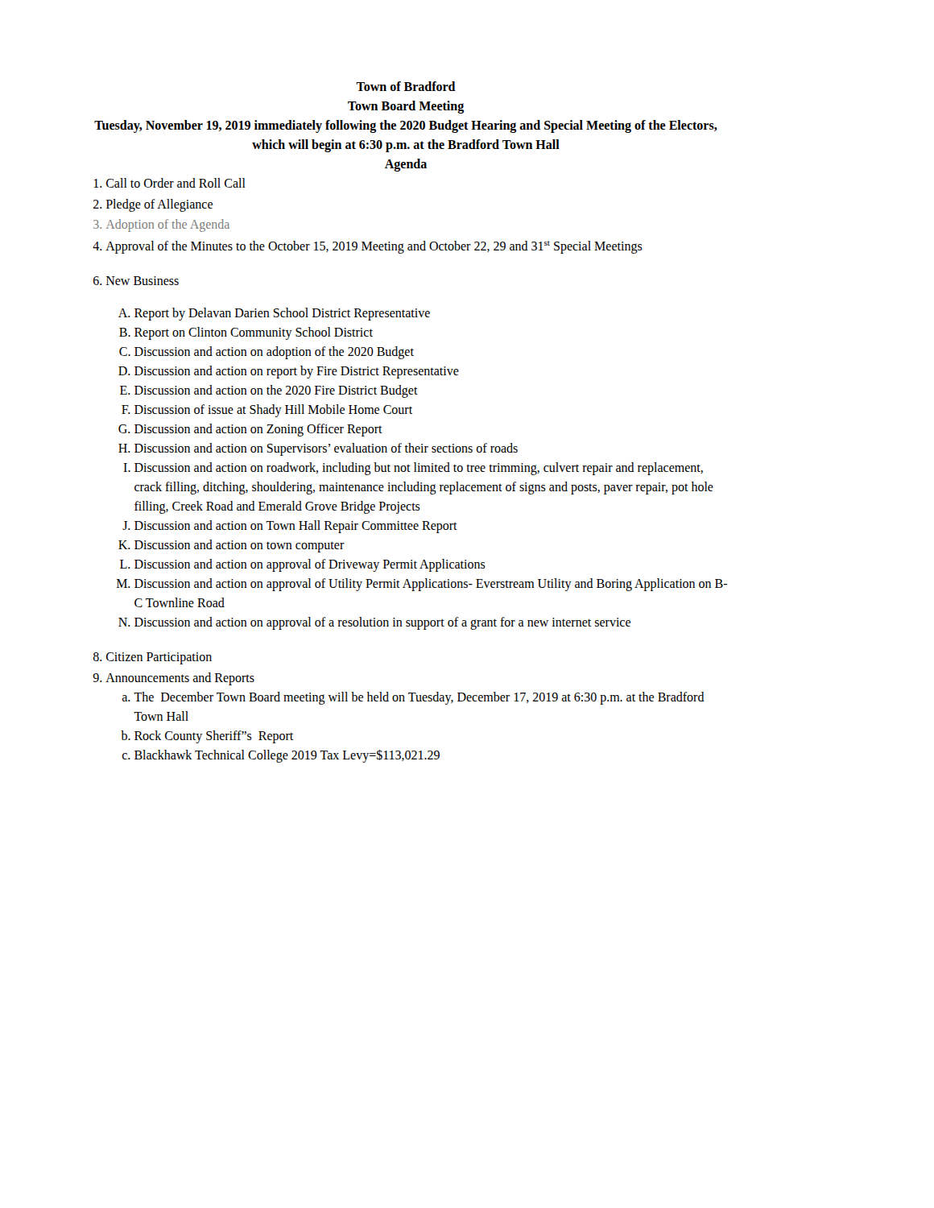Town of Bradford
Town Board Meeting
Tuesday, November 19, 2019 immediately following the 2020 Budget Hearing and Special Meeting of the Electors, which will begin at 6:30 p.m. at the Bradford Town Hall
Agenda
Call to Order and Roll Call
Pledge of Allegiance
Adoption of the Agenda
Approval of the Minutes to the October 15, 2019 Meeting and October 22, 29 and 31st Special Meetings
New Business
Report by Delavan Darien School District Representative
Report on Clinton Community School District
Discussion and action on adoption of the 2020 Budget
Discussion and action on report by Fire District Representative
Discussion and action on the 2020 Fire District Budget
Discussion of issue at Shady Hill Mobile Home Court
Discussion and action on Zoning Officer Report
Discussion and action on Supervisors’ evaluation of their sections of roads
Discussion and action on roadwork, including but not limited to tree trimming, culvert repair and replacement, crack filling, ditching, shouldering, maintenance including replacement of signs and posts, paver repair, pot hole filling, Creek Road and Emerald Grove Bridge Projects
Discussion and action on Town Hall Repair Committee Report
Discussion and action on town computer
Discussion and action on approval of Driveway Permit Applications
Discussion and action on approval of Utility Permit Applications- Everstream Utility and Boring Application on B-C Townline Road
Discussion and action on approval of a resolution in support of a grant for a new internet service
Citizen Participation
Announcements and Reports
The December Town Board meeting will be held on Tuesday, December 17, 2019 at 6:30 p.m. at the Bradford Town Hall
Rock County Sheriff”s Report
Blackhawk Technical College 2019 Tax Levy=$113,021.29